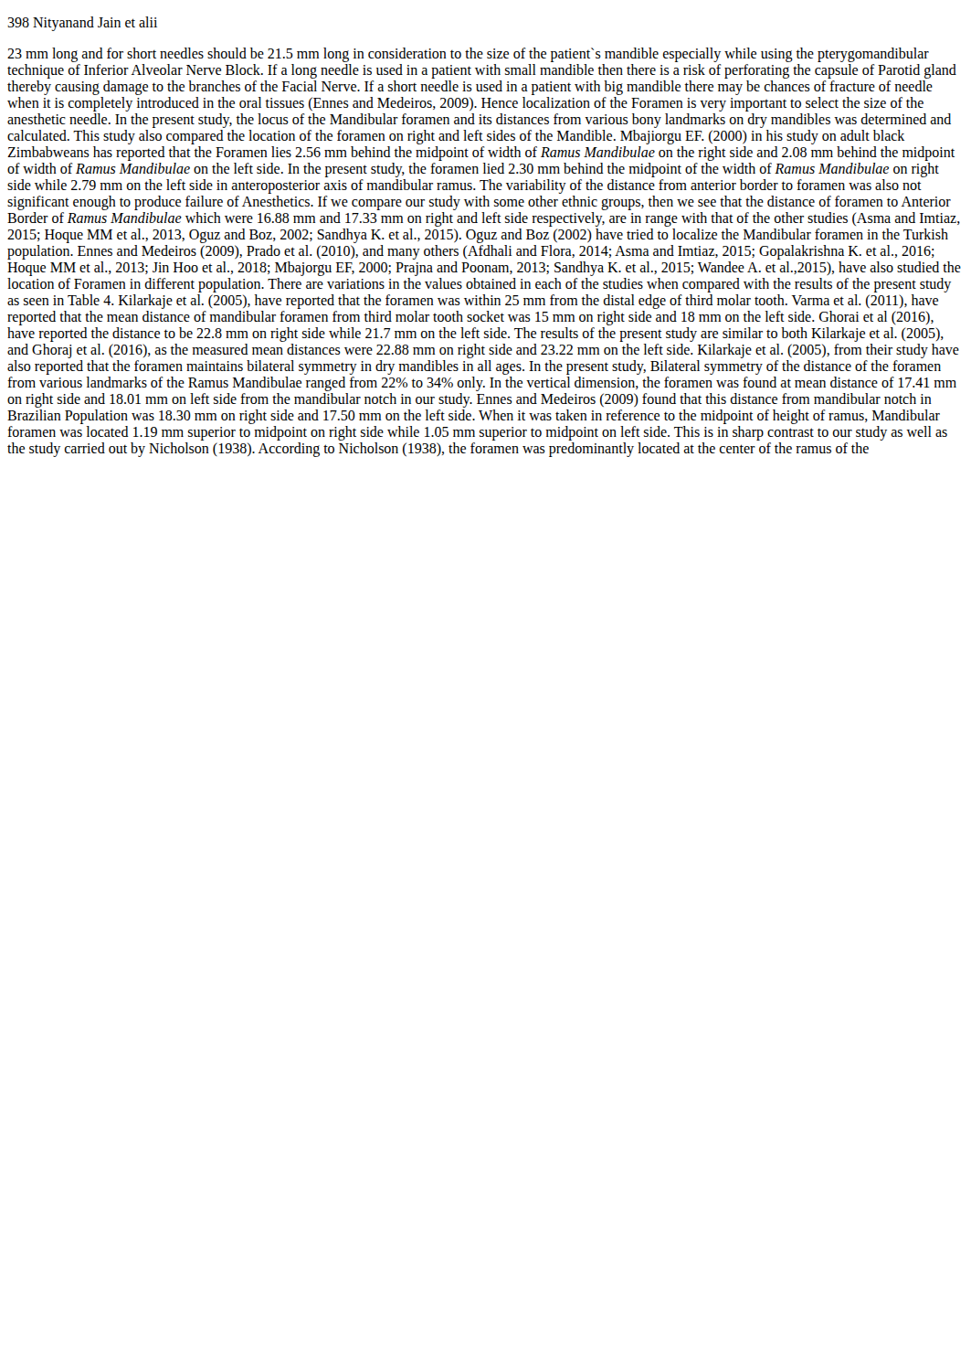398 Nityanand Jain et alii
23 mm long and for short needles should be 21.5 mm long in consideration to the size of the patient`s mandible especially while using the pterygomandibular technique of Inferior Alveolar Nerve Block. If a long needle is used in a patient with small mandible then there is a risk of perforating the capsule of Parotid gland thereby causing damage to the branches of the Facial Nerve. If a short needle is used in a patient with big mandible there may be chances of fracture of needle when it is completely introduced in the oral tissues (Ennes and Medeiros, 2009). Hence localization of the Foramen is very important to select the size of the anesthetic needle. In the present study, the locus of the Mandibular foramen and its distances from various bony landmarks on dry mandibles was determined and calculated. This study also compared the location of the foramen on right and left sides of the Mandible. Mbajiorgu EF. (2000) in his study on adult black Zimbabweans has reported that the Foramen lies 2.56 mm behind the midpoint of width of Ramus Mandibulae on the right side and 2.08 mm behind the midpoint of width of Ramus Mandibulae on the left side. In the present study, the foramen lied 2.30 mm behind the midpoint of the width of Ramus Mandibulae on right side while 2.79 mm on the left side in anteroposterior axis of mandibular ramus. The variability of the distance from anterior border to foramen was also not significant enough to produce failure of Anesthetics. If we compare our study with some other ethnic groups, then we see that the distance of foramen to Anterior Border of Ramus Mandibulae which were 16.88 mm and 17.33 mm on right and left side respectively, are in range with that of the other studies (Asma and Imtiaz, 2015; Hoque MM et al., 2013, Oguz and Boz, 2002; Sandhya K. et al., 2015). Oguz and Boz (2002) have tried to localize the Mandibular foramen in the Turkish population. Ennes and Medeiros (2009), Prado et al. (2010), and many others (Afdhali and Flora, 2014; Asma and Imtiaz, 2015; Gopalakrishna K. et al., 2016; Hoque MM et al., 2013; Jin Hoo et al., 2018; Mbajorgu EF, 2000; Prajna and Poonam, 2013; Sandhya K. et al., 2015; Wandee A. et al.,2015), have also studied the location of Foramen in different population. There are variations in the values obtained in each of the studies when compared with the results of the present study as seen in Table 4. Kilarkaje et al. (2005), have reported that the foramen was within 25 mm from the distal edge of third molar tooth. Varma et al. (2011), have reported that the mean distance of mandibular foramen from third molar tooth socket was 15 mm on right side and 18 mm on the left side. Ghorai et al (2016), have reported the distance to be 22.8 mm on right side while 21.7 mm on the left side. The results of the present study are similar to both Kilarkaje et al. (2005), and Ghoraj et al. (2016), as the measured mean distances were 22.88 mm on right side and 23.22 mm on the left side. Kilarkaje et al. (2005), from their study have also reported that the foramen maintains bilateral symmetry in dry mandibles in all ages. In the present study, Bilateral symmetry of the distance of the foramen from various landmarks of the Ramus Mandibulae ranged from 22% to 34% only. In the vertical dimension, the foramen was found at mean distance of 17.41 mm on right side and 18.01 mm on left side from the mandibular notch in our study. Ennes and Medeiros (2009) found that this distance from mandibular notch in Brazilian Population was 18.30 mm on right side and 17.50 mm on the left side. When it was taken in reference to the midpoint of height of ramus, Mandibular foramen was located 1.19 mm superior to midpoint on right side while 1.05 mm superior to midpoint on left side. This is in sharp contrast to our study as well as the study carried out by Nicholson (1938). According to Nicholson (1938), the foramen was predominantly located at the center of the ramus of the